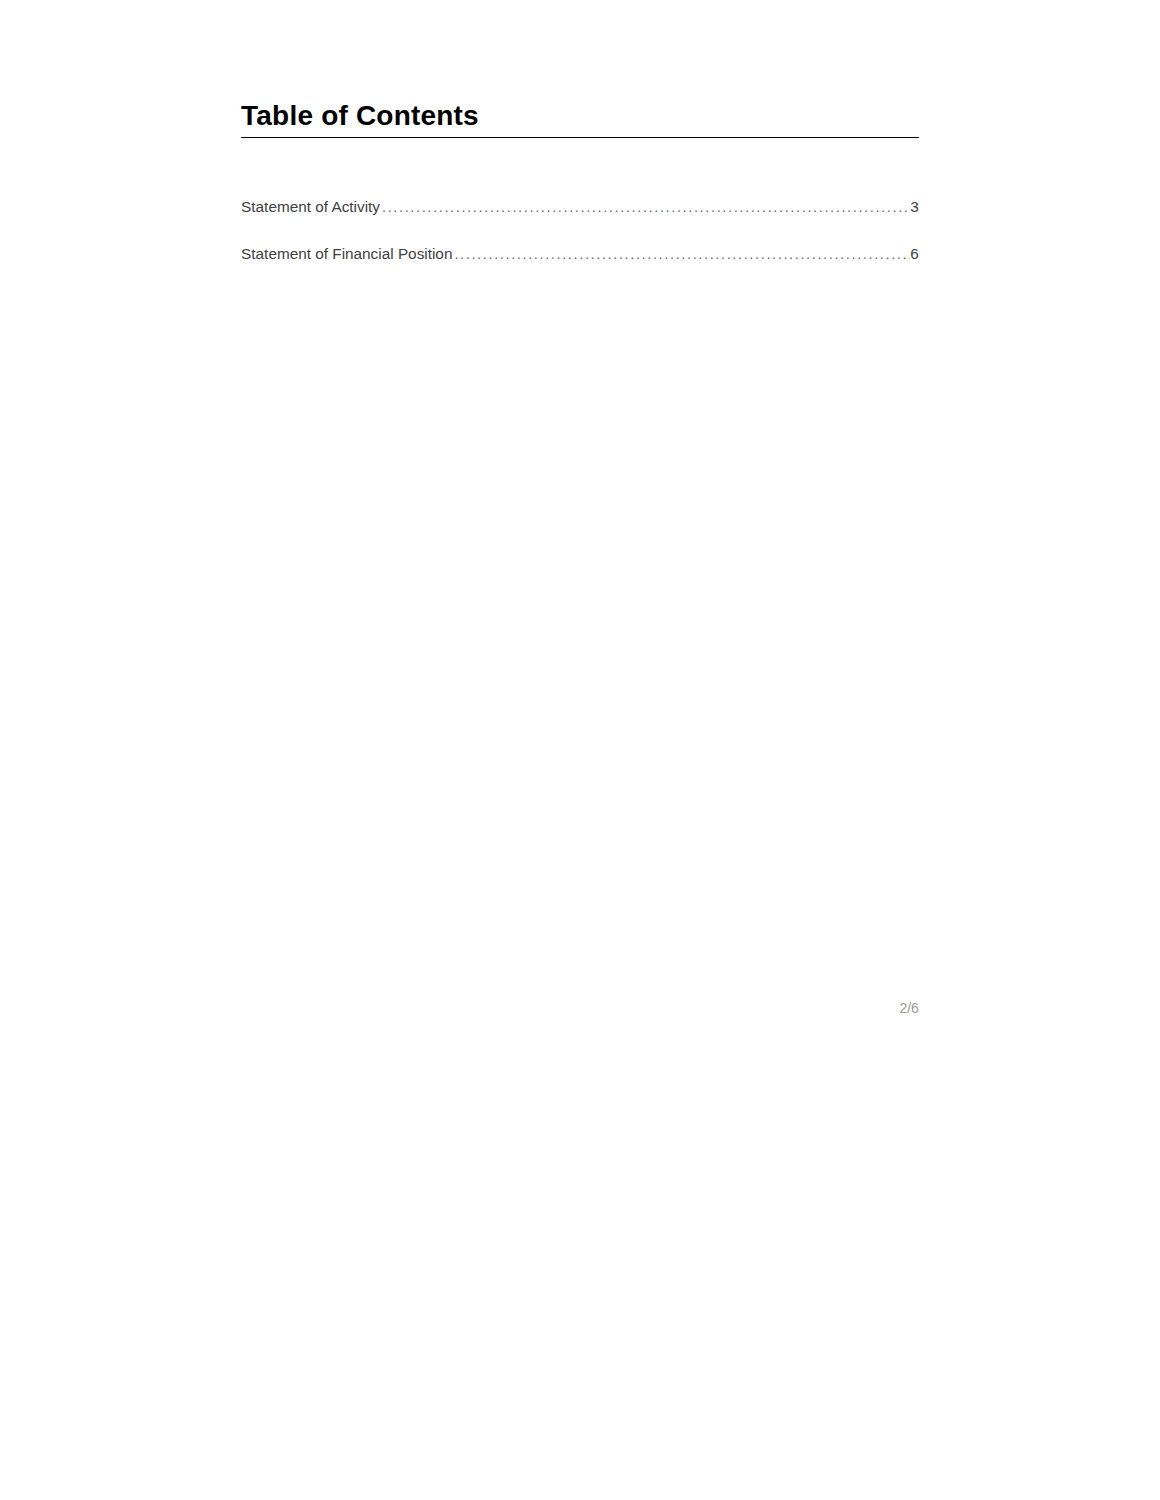Table of Contents
Statement of Activity ................................................................................................................................. 3
Statement of Financial Position ................................................................................................................................. 6
2/6